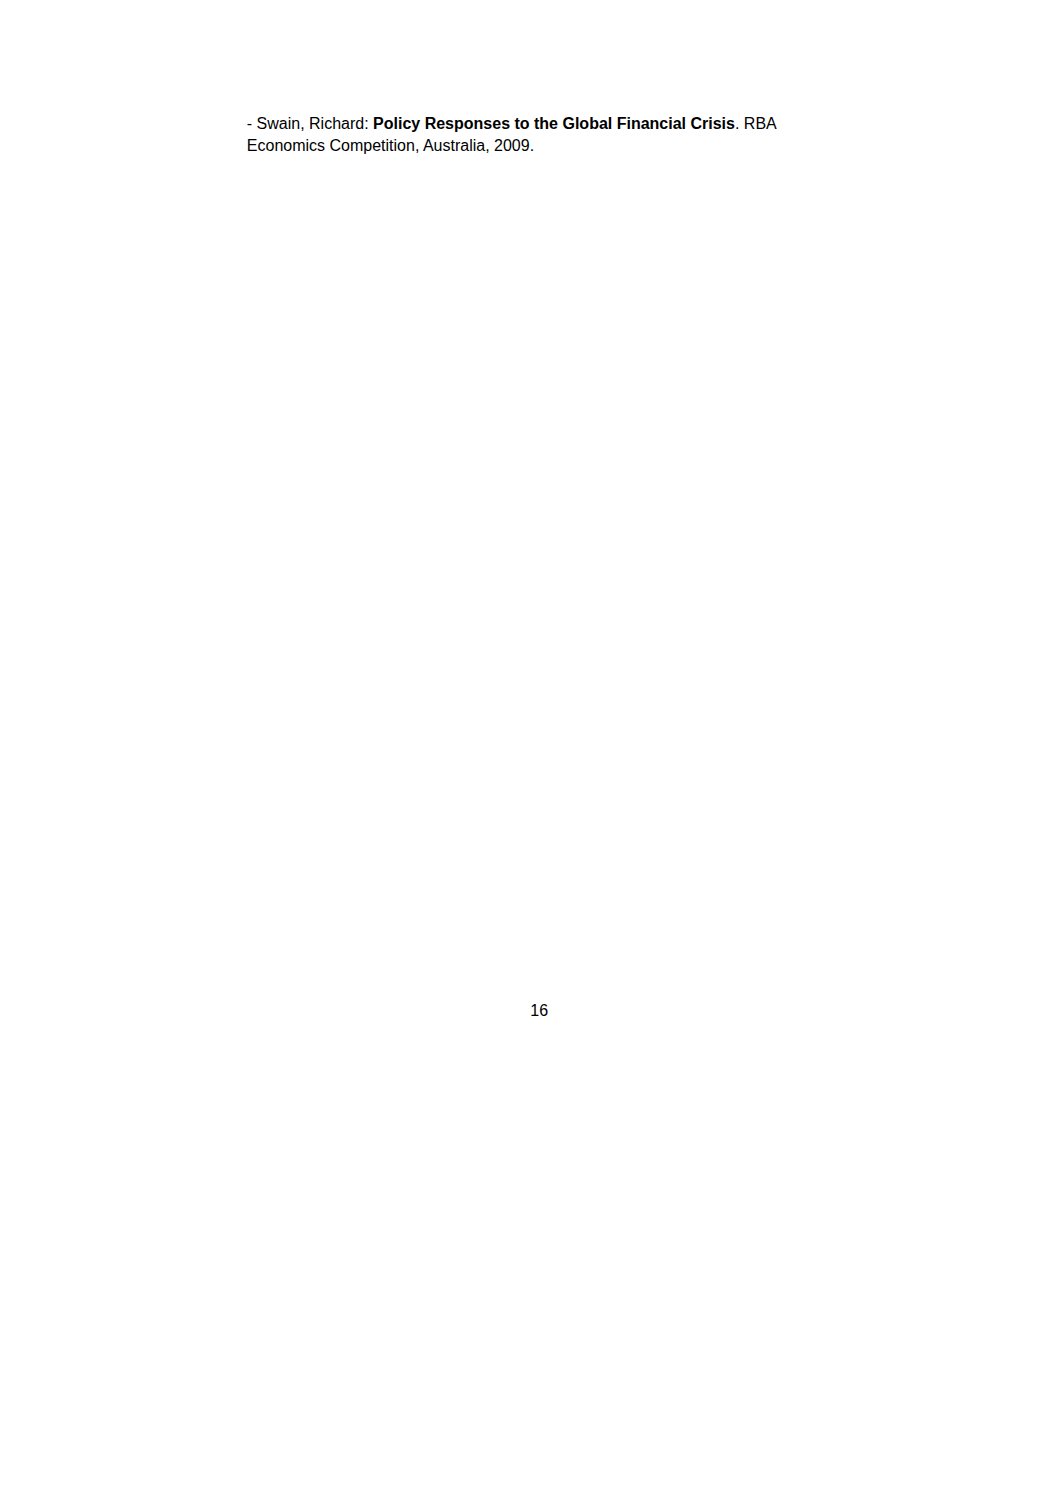- Swain, Richard: Policy Responses to the Global Financial Crisis. RBA Economics Competition, Australia, 2009.
16